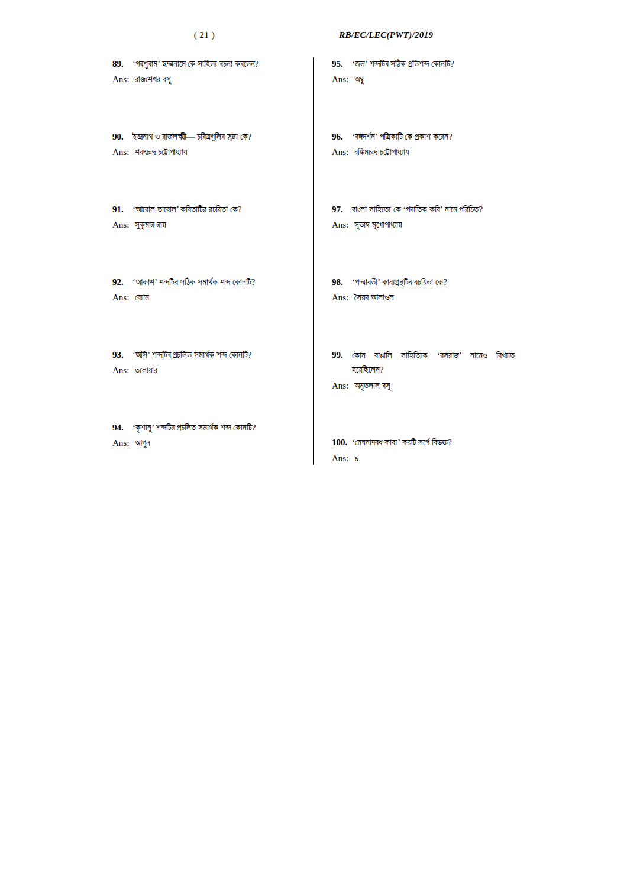( 21 ) RB/EC/LEC(PWT)/2019
89. ‘পরশুরাম’ ছদ্মনামে কে সাহিত্য রচনা করতেন?
Ans: রাজশেখর বসু
90. ইন্দ্রনাথ ও রাজলক্ষ্মী— চরিত্রগুলির স্রষ্টা কে?
Ans: শরৎচন্দ্র চট্টোপাধ্যায়
91. ‘আবোল তাবোল’ কবিতাটির রচয়িতা কে?
Ans: সুকুমার রায়
92. ‘আকাশ’ শব্দটির সঠিক সমার্থক শব্দ কোনটি?
Ans: ব্যোম
93. ‘অসি’ শব্দটির প্রচলিত সমার্থক শব্দ কোনটি?
Ans: তলোয়ার
94. ‘কৃশানু’ শব্দটির প্রচলিত সমার্থক শব্দ কোনটি?
Ans: আগুন
95. ‘জল’ শব্দটির সঠিক প্রতিশব্দ কোনটি?
Ans: অম্বু
96. ‘বঙ্গদর্শন’ পত্রিকাটি কে প্রকাশ করেন?
Ans: বঙ্কিমচন্দ্র চট্টোপাধ্যায়
97. বাংলা সাহিত্যে কে ‘পদাতিক কবি’ নামে পরিচিত?
Ans: সুভাষ মুখোপাধ্যায়
98. ‘পদ্মাবতী’ কাব্যগ্রন্থটির রচয়িতা কে?
Ans: সৈয়দ আলাওল
99. কোন বাঙালি সাহিত্যিক ‘রসরাজ’ নামেও বিখ্যাত হয়েছিলেন?
Ans: অমৃতলাল বসু
100. ‘মেঘনাদবধ কাব্য’ কয়টি সর্গে বিভক্ত?
Ans: ৯